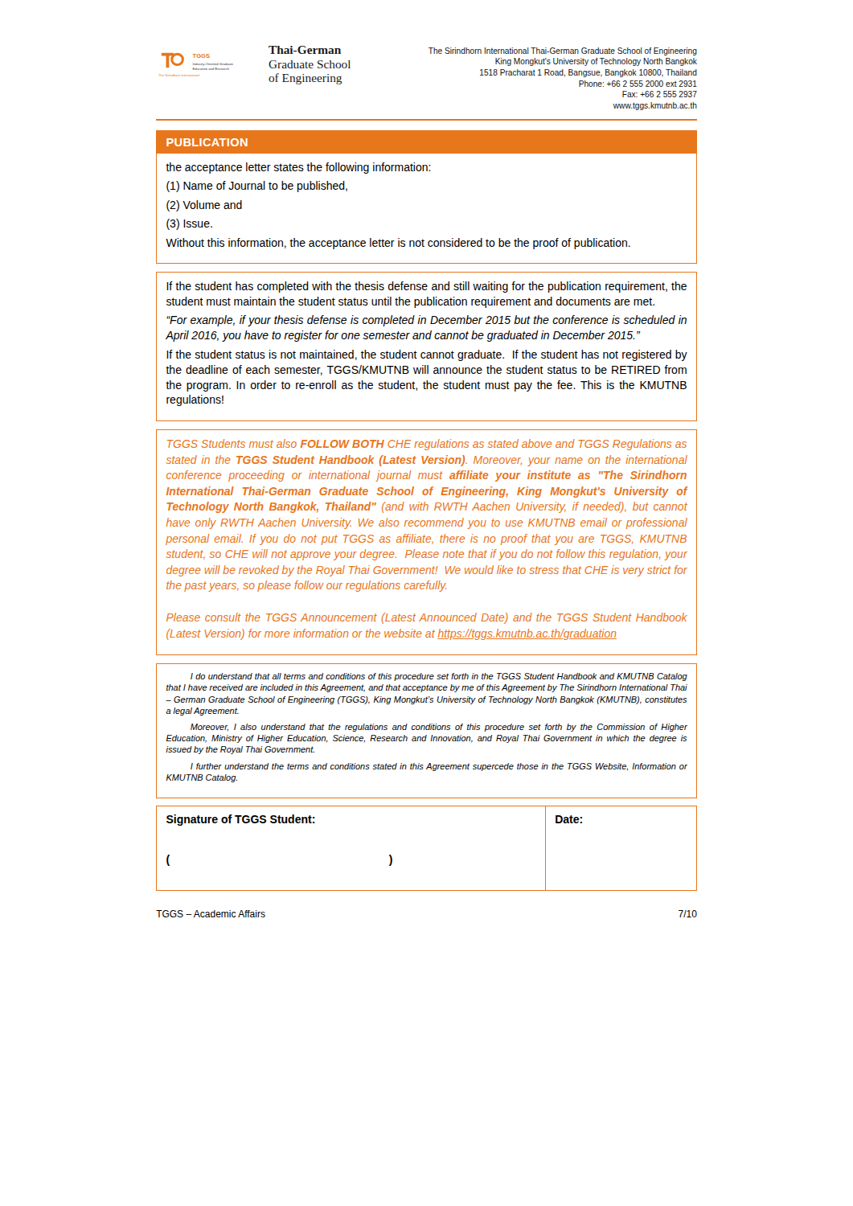Thai-German
Graduate School
of Engineering
The Sirindhorn International Thai-German Graduate School of Engineering
King Mongkut's University of Technology North Bangkok
1518 Pracharat 1 Road, Bangsue, Bangkok 10800, Thailand
Phone: +66 2 555 2000 ext 2931
Fax: +66 2 555 2937
www.tggs.kmutnb.ac.th
PUBLICATION
the acceptance letter states the following information:
(1) Name of Journal to be published,
(2) Volume and
(3) Issue.
Without this information, the acceptance letter is not considered to be the proof of publication.
If the student has completed with the thesis defense and still waiting for the publication requirement, the student must maintain the student status until the publication requirement and documents are met.
“For example, if your thesis defense is completed in December 2015 but the conference is scheduled in April 2016, you have to register for one semester and cannot be graduated in December 2015.”
If the student status is not maintained, the student cannot graduate. If the student has not registered by the deadline of each semester, TGGS/KMUTNB will announce the student status to be RETIRED from the program. In order to re-enroll as the student, the student must pay the fee. This is the KMUTNB regulations!
TGGS Students must also FOLLOW BOTH CHE regulations as stated above and TGGS Regulations as stated in the TGGS Student Handbook (Latest Version). Moreover, your name on the international conference proceeding or international journal must affiliate your institute as "The Sirindhorn International Thai-German Graduate School of Engineering, King Mongkut's University of Technology North Bangkok, Thailand" (and with RWTH Aachen University, if needed), but cannot have only RWTH Aachen University. We also recommend you to use KMUTNB email or professional personal email. If you do not put TGGS as affiliate, there is no proof that you are TGGS, KMUTNB student, so CHE will not approve your degree. Please note that if you do not follow this regulation, your degree will be revoked by the Royal Thai Government! We would like to stress that CHE is very strict for the past years, so please follow our regulations carefully.
Please consult the TGGS Announcement (Latest Announced Date) and the TGGS Student Handbook (Latest Version) for more information or the website at https://tggs.kmutnb.ac.th/graduation
I do understand that all terms and conditions of this procedure set forth in the TGGS Student Handbook and KMUTNB Catalog that I have received are included in this Agreement, and that acceptance by me of this Agreement by The Sirindhorn International Thai – German Graduate School of Engineering (TGGS), King Mongkut’s University of Technology North Bangkok (KMUTNB), constitutes a legal Agreement.
Moreover, I also understand that the regulations and conditions of this procedure set forth by the Commission of Higher Education, Ministry of Higher Education, Science, Research and Innovation, and Royal Thai Government in which the degree is issued by the Royal Thai Government.
I further understand the terms and conditions stated in this Agreement supercede those in the TGGS Website, Information or KMUTNB Catalog.
| Signature of TGGS Student: ( ) | Date: |
TGGS – Academic Affairs
7/10